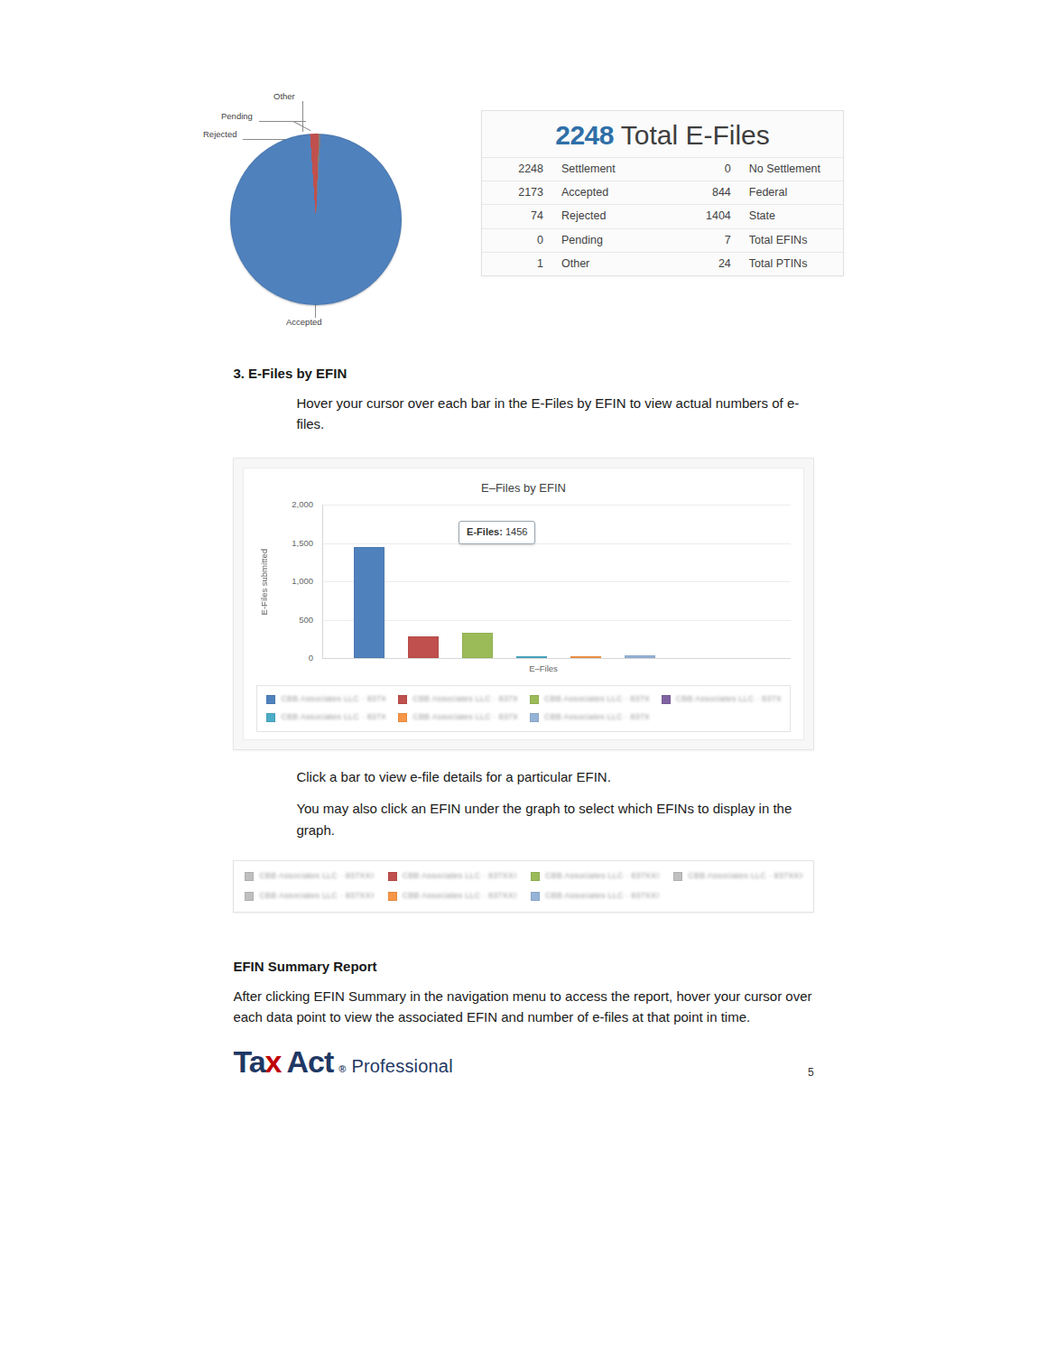Other Pending Rejected Accepted
2248 Total E-Files
| 2248 | Settlement | | 0 | No Settlement |
| 2173 | Accepted | | 844 | Federal |
| 74 | Rejected | | 1404 | State |
| 0 | Pending | | 7 | Total EFINs |
| 1 | Other | | 24 | Total PTINs |
3. E-Files by EFIN
Hover your cursor over each bar in the E-Files by EFIN to view actual numbers of e-files.
E–Files by EFIN
E-Files submitted
2,000 1,500 1,000 500 0
E-Files: 1456
E–Files
CBB Associates LLC · 837XXX
CBB Associates LLC · 837XXX
CBB Associates LLC · 837XXX
CBB Associates LLC · 837XXX
CBB Associates LLC · 837XXX
CBB Associates LLC · 837XXX
CBB Associates LLC · 837XXX
Click a bar to view e-file details for a particular EFIN.
You may also click an EFIN under the graph to select which EFINs to display in the graph.
CBB Associates LLC · 837XXX
CBB Associates LLC · 837XXX
CBB Associates LLC · 837XXX
CBB Associates LLC · 837XXX
CBB Associates LLC · 837XXX
CBB Associates LLC · 837XXX
CBB Associates LLC · 837XXX
EFIN Summary Report
After clicking EFIN Summary in the navigation menu to access the report, hover your cursor over each data point to view the associated EFIN and number of e-files at that point in time.
Tax Act®Professional
5